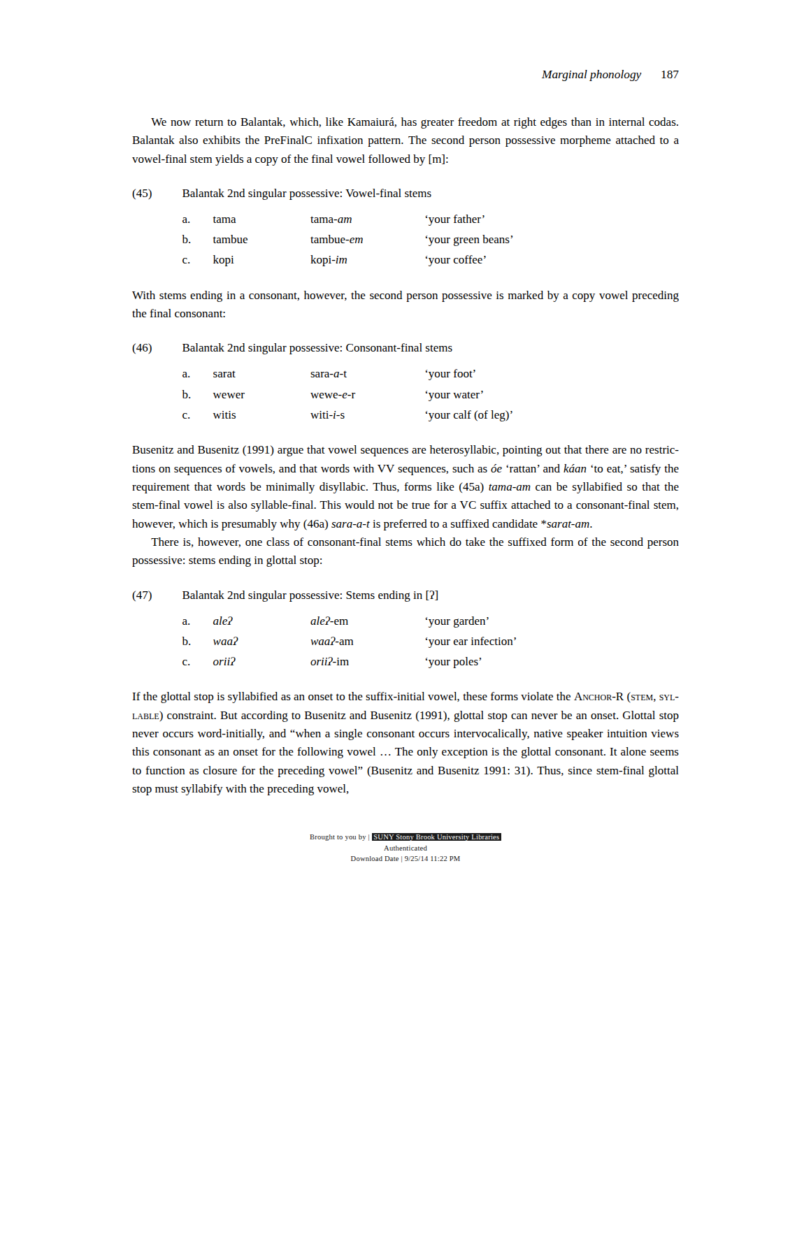Marginal phonology 187
We now return to Balantak, which, like Kamaiurá, has greater freedom at right edges than in internal codas. Balantak also exhibits the PreFinalC infixation pattern. The second person possessive morpheme attached to a vowel-final stem yields a copy of the final vowel followed by [m]:
(45) Balantak 2nd singular possessive: Vowel-final stems
| a. | tama | tama- am | ‘your father’ |
| b. | tambue | tambue- em | ‘your green beans’ |
| c. | kopi | kopi- im | ‘your coffee’ |
With stems ending in a consonant, however, the second person possessive is marked by a copy vowel preceding the final consonant:
(46) Balantak 2nd singular possessive: Consonant-final stems
| a. | sarat | sara- a -t | ‘your foot’ |
| b. | wewer | wewe- e -r | ‘your water’ |
| c. | witis | witi- i -s | ‘your calf (of leg)’ |
Busenitz and Busenitz (1991) argue that vowel sequences are heterosyllabic, pointing out that there are no restrictions on sequences of vowels, and that words with VV sequences, such as óe ‘rattan’ and káan ‘to eat,’ satisfy the requirement that words be minimally disyllabic. Thus, forms like (45a) tama-am can be syllabified so that the stem-final vowel is also syllable-final. This would not be true for a VC suffix attached to a consonant-final stem, however, which is presumably why (46a) sara-a-t is preferred to a suffixed candidate *sarat-am.
There is, however, one class of consonant-final stems which do take the suffixed form of the second person possessive: stems ending in glottal stop:
(47) Balantak 2nd singular possessive: Stems ending in [ʔ]
| a. | aleʔ | aleʔ -em | ‘your garden’ |
| b. | waaʔ | waaʔ -am | ‘your ear infection’ |
| c. | oriiʔ | oriiʔ -im | ‘your poles’ |
If the glottal stop is syllabified as an onset to the suffix-initial vowel, these forms violate the Anchor-R (stem, syllable) constraint. But according to Busenitz and Busenitz (1991), glottal stop can never be an onset. Glottal stop never occurs word-initially, and “when a single consonant occurs intervocalically, native speaker intuition views this consonant as an onset for the following vowel … The only exception is the glottal consonant. It alone seems to function as closure for the preceding vowel” (Busenitz and Busenitz 1991: 31). Thus, since stem-final glottal stop must syllabify with the preceding vowel,
Brought to you by | SUNY Stony Brook University Libraries
Authenticated
Download Date | 9/25/14 11:22 PM